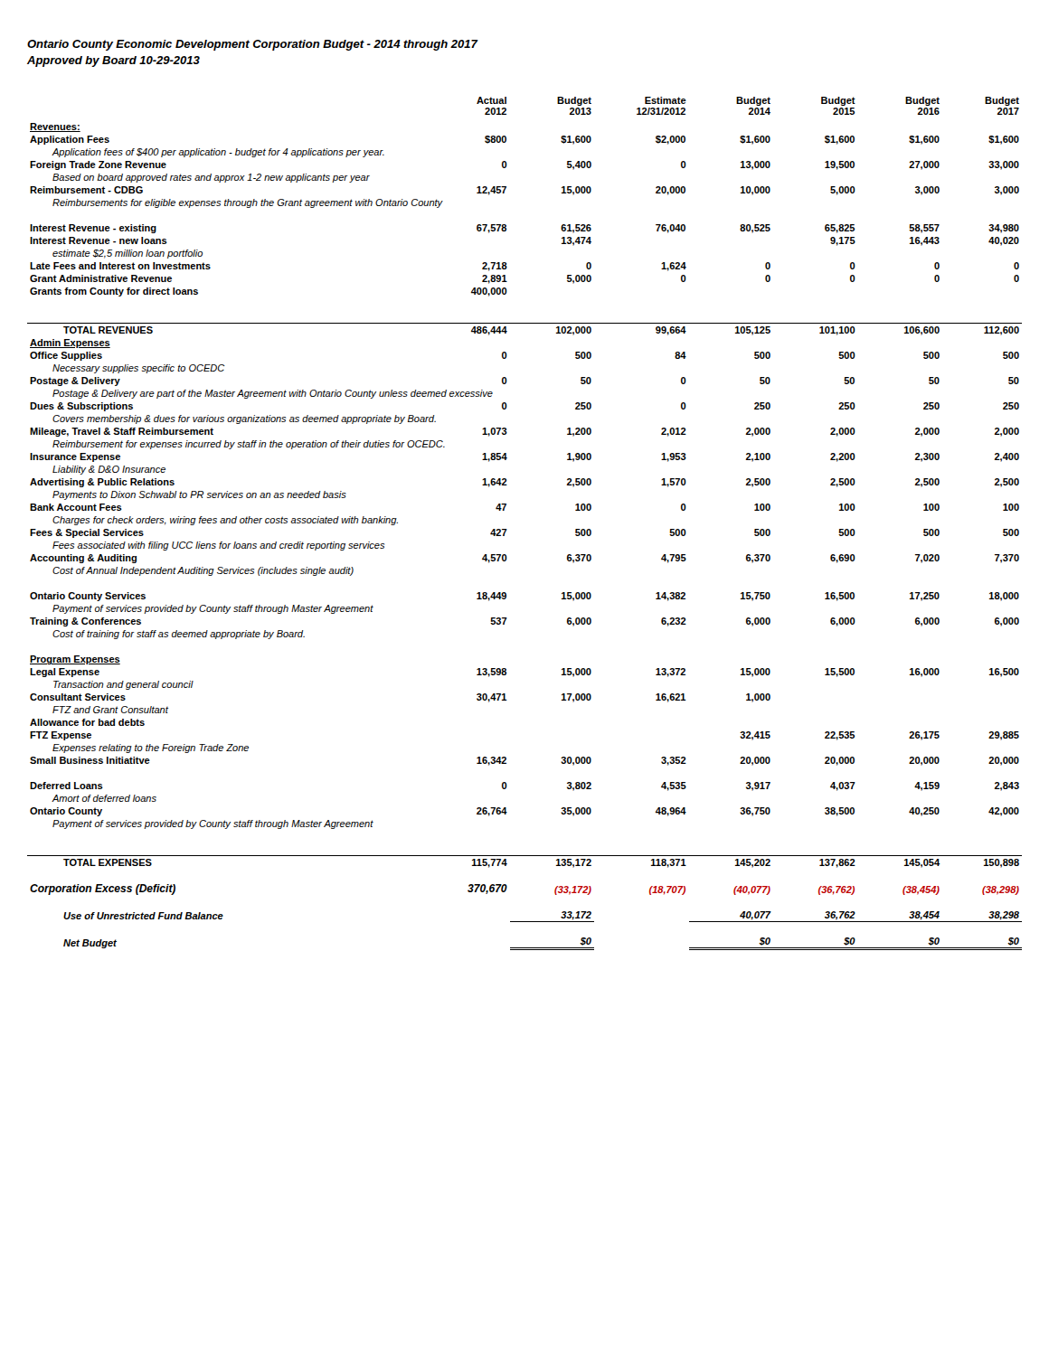Ontario County Economic Development Corporation Budget - 2014 through 2017
Approved by Board 10-29-2013
| | Actual 2012 | Budget 2013 | Estimate 12/31/2012 | Budget 2014 | Budget 2015 | Budget 2016 | Budget 2017 |
| --- | --- | --- | --- | --- | --- | --- | --- |
| Revenues: | |
| Application Fees | $800 | $1,600 | $2,000 | $1,600 | $1,600 | $1,600 | $1,600 |
| Application fees of $400 per application - budget for 4 applications per year. |
| Foreign Trade Zone Revenue | 0 | 5,400 | 0 | 13,000 | 19,500 | 27,000 | 33,000 |
| Based on board approved rates and approx 1-2 new applicants per year |
| Reimbursement - CDBG | 12,457 | 15,000 | 20,000 | 10,000 | 5,000 | 3,000 | 3,000 |
| Reimbursements for eligible expenses through the Grant agreement with Ontario County |
| Interest Revenue - existing | 67,578 | 61,526 | 76,040 | 80,525 | 65,825 | 58,557 | 34,980 |
| Interest Revenue - new loans | | 13,474 | | | 9,175 | 16,443 | 40,020 |
| estimate $2,5 million loan portfolio |
| Late Fees and Interest on Investments | 2,718 | 0 | 1,624 | 0 | 0 | 0 | 0 |
| Grant Administrative Revenue | 2,891 | 5,000 | 0 | 0 | 0 | 0 | 0 |
| Grants from County for direct loans | 400,000 | | | | | | |
| TOTAL REVENUES | 486,444 | 102,000 | 99,664 | 105,125 | 101,100 | 106,600 | 112,600 |
| Admin Expenses | |
| Office Supplies | 0 | 500 | 84 | 500 | 500 | 500 | 500 |
| Necessary supplies specific to OCEDC |
| Postage & Delivery | 0 | 50 | 0 | 50 | 50 | 50 | 50 |
| Postage & Delivery are part of the Master Agreement with Ontario County unless deemed excessive |
| Dues & Subscriptions | 0 | 250 | 0 | 250 | 250 | 250 | 250 |
| Covers membership & dues for various organizations as deemed appropriate by Board. |
| Mileage, Travel & Staff Reimbursement | 1,073 | 1,200 | 2,012 | 2,000 | 2,000 | 2,000 | 2,000 |
| Reimbursement for expenses incurred by staff in the operation of their duties for OCEDC. |
| Insurance Expense | 1,854 | 1,900 | 1,953 | 2,100 | 2,200 | 2,300 | 2,400 |
| Liability & D&O Insurance |
| Advertising & Public Relations | 1,642 | 2,500 | 1,570 | 2,500 | 2,500 | 2,500 | 2,500 |
| Payments to Dixon Schwabl to PR services on an as needed basis |
| Bank Account Fees | 47 | 100 | 0 | 100 | 100 | 100 | 100 |
| Charges for check orders, wiring fees and other costs associated with banking. |
| Fees & Special Services | 427 | 500 | 500 | 500 | 500 | 500 | 500 |
| Fees associated with filing UCC liens for loans and credit reporting services |
| Accounting & Auditing | 4,570 | 6,370 | 4,795 | 6,370 | 6,690 | 7,020 | 7,370 |
| Cost of Annual Independent Auditing Services (includes single audit) |
| Ontario County Services | 18,449 | 15,000 | 14,382 | 15,750 | 16,500 | 17,250 | 18,000 |
| Payment of services provided by County staff through Master Agreement |
| Training & Conferences | 537 | 6,000 | 6,232 | 6,000 | 6,000 | 6,000 | 6,000 |
| Cost of training for staff as deemed appropriate by Board. |
| Program Expenses | |
| Legal Expense | 13,598 | 15,000 | 13,372 | 15,000 | 15,500 | 16,000 | 16,500 |
| Transaction and general council |
| Consultant Services | 30,471 | 17,000 | 16,621 | 1,000 | | | |
| FTZ and Grant Consultant |
| Allowance for bad debts | |
| FTZ Expense | | | | 32,415 | 22,535 | 26,175 | 29,885 |
| Expenses relating to the Foreign Trade Zone |
| Small Business Initiatitve | 16,342 | 30,000 | 3,352 | 20,000 | 20,000 | 20,000 | 20,000 |
| Deferred Loans | 0 | 3,802 | 4,535 | 3,917 | 4,037 | 4,159 | 2,843 |
| Amort of deferred loans |
| Ontario County | 26,764 | 35,000 | 48,964 | 36,750 | 38,500 | 40,250 | 42,000 |
| Payment of services provided by County staff through Master Agreement |
| TOTAL EXPENSES | 115,774 | 135,172 | 118,371 | 145,202 | 137,862 | 145,054 | 150,898 |
| Corporation Excess (Deficit) | 370,670 | (33,172) | (18,707) | (40,077) | (36,762) | (38,454) | (38,298) |
| Use of Unrestricted Fund Balance | | 33,172 | | 40,077 | 36,762 | 38,454 | 38,298 |
| Net Budget | | $0 | | $0 | $0 | $0 | $0 |